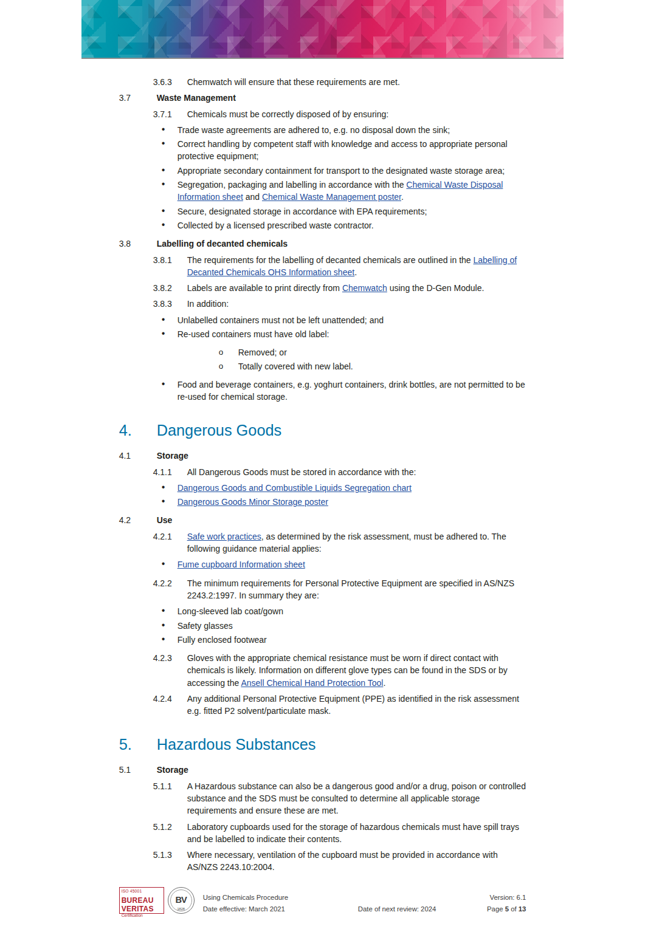3.6.3
Chemwatch will ensure that these requirements are met.
3.7
Waste Management
3.7.1
Chemicals must be correctly disposed of by ensuring:
Trade waste agreements are adhered to, e.g. no disposal down the sink;
Correct handling by competent staff with knowledge and access to appropriate personal protective equipment;
Appropriate secondary containment for transport to the designated waste storage area;
Segregation, packaging and labelling in accordance with the Chemical Waste Disposal Information sheet and Chemical Waste Management poster.
Secure, designated storage in accordance with EPA requirements;
Collected by a licensed prescribed waste contractor.
3.8
Labelling of decanted chemicals
3.8.1
The requirements for the labelling of decanted chemicals are outlined in the Labelling of Decanted Chemicals OHS Information sheet.
3.8.2
Labels are available to print directly from Chemwatch using the D-Gen Module.
3.8.3
In addition:
Unlabelled containers must not be left unattended; and
Re-used containers must have old label:
Removed; or
Totally covered with new label.
Food and beverage containers, e.g. yoghurt containers, drink bottles, are not permitted to be re-used for chemical storage.
4. Dangerous Goods
4.1
Storage
4.1.1
All Dangerous Goods must be stored in accordance with the:
Dangerous Goods and Combustible Liquids Segregation chart
Dangerous Goods Minor Storage poster
4.2
Use
4.2.1
Safe work practices, as determined by the risk assessment, must be adhered to. The following guidance material applies:
Fume cupboard Information sheet
4.2.2
The minimum requirements for Personal Protective Equipment are specified in AS/NZS 2243.2:1997. In summary they are:
Long-sleeved lab coat/gown
Safety glasses
Fully enclosed footwear
4.2.3
Gloves with the appropriate chemical resistance must be worn if direct contact with chemicals is likely. Information on different glove types can be found in the SDS or by accessing the Ansell Chemical Hand Protection Tool.
4.2.4
Any additional Personal Protective Equipment (PPE) as identified in the risk assessment e.g. fitted P2 solvent/particulate mask.
5. Hazardous Substances
5.1
Storage
5.1.1
A Hazardous substance can also be a dangerous good and/or a drug, poison or controlled substance and the SDS must be consulted to determine all applicable storage requirements and ensure these are met.
5.1.2
Laboratory cupboards used for the storage of hazardous chemicals must have spill trays and be labelled to indicate their contents.
5.1.3
Where necessary, ventilation of the cupboard must be provided in accordance with AS/NZS 2243.10:2004.
ISO 45001
BUREAU VERITAS
Certification
BV
1828
Using Chemicals Procedure
Version: 6.1
Date effective: March 2021
Date of next review: 2024
Page 5 of 13